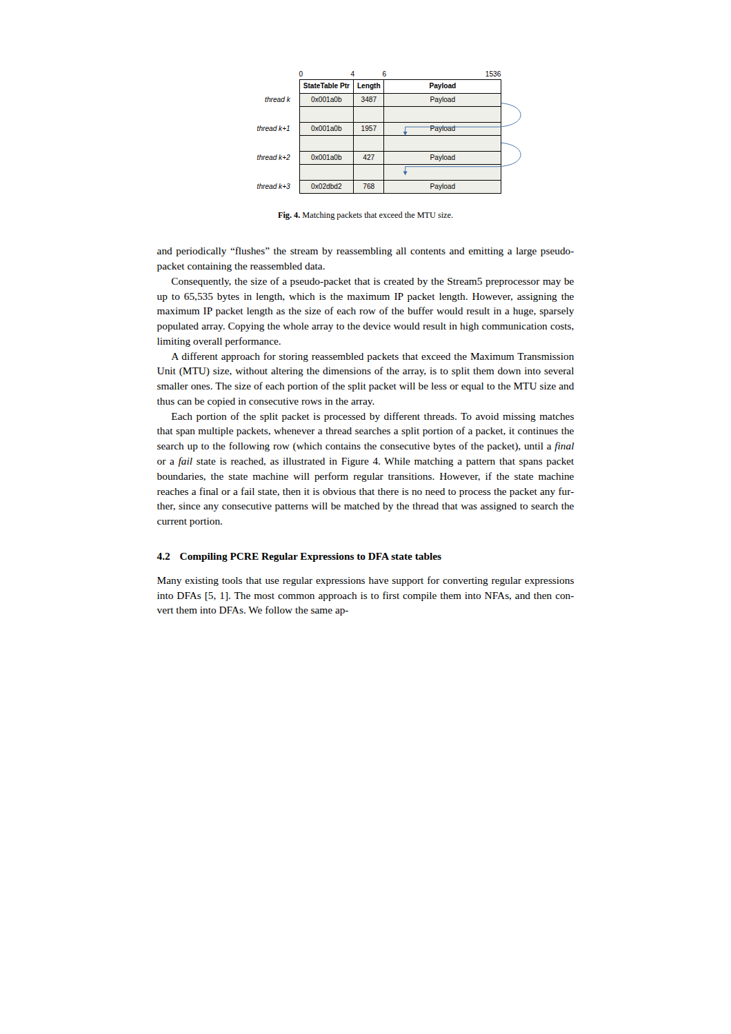0 4 6 1536
thread k
thread k+1
thread k+2
thread k+3
| StateTable Ptr | Length | Payload |
| --- | --- | --- |
| 0x001a0b | 3487 | Payload |
| 0x001a0b | 1957 | Payload |
| 0x001a0b | 427 | Payload |
| 0x02dbd2 | 768 | Payload |
Fig. 4. Matching packets that exceed the MTU size.
and periodically “flushes” the stream by reassembling all contents and emitting a large pseudo-packet containing the reassembled data.
Consequently, the size of a pseudo-packet that is created by the Stream5 preprocessor may be up to 65,535 bytes in length, which is the maximum IP packet length. However, assigning the maximum IP packet length as the size of each row of the buffer would result in a huge, sparsely populated array. Copying the whole array to the device would result in high communication costs, limiting overall performance.
A different approach for storing reassembled packets that exceed the Maximum Transmission Unit (MTU) size, without altering the dimensions of the array, is to split them down into several smaller ones. The size of each portion of the split packet will be less or equal to the MTU size and thus can be copied in consecutive rows in the array.
Each portion of the split packet is processed by different threads. To avoid missing matches that span multiple packets, whenever a thread searches a split portion of a packet, it continues the search up to the following row (which contains the consecutive bytes of the packet), until a final or a fail state is reached, as illustrated in Figure 4. While matching a pattern that spans packet boundaries, the state machine will perform regular transitions. However, if the state machine reaches a final or a fail state, then it is obvious that there is no need to process the packet any further, since any consecutive patterns will be matched by the thread that was assigned to search the current portion.
4.2 Compiling PCRE Regular Expressions to DFA state tables
Many existing tools that use regular expressions have support for converting regular expressions into DFAs [5, 1]. The most common approach is to first compile them into NFAs, and then convert them into DFAs. We follow the same ap-